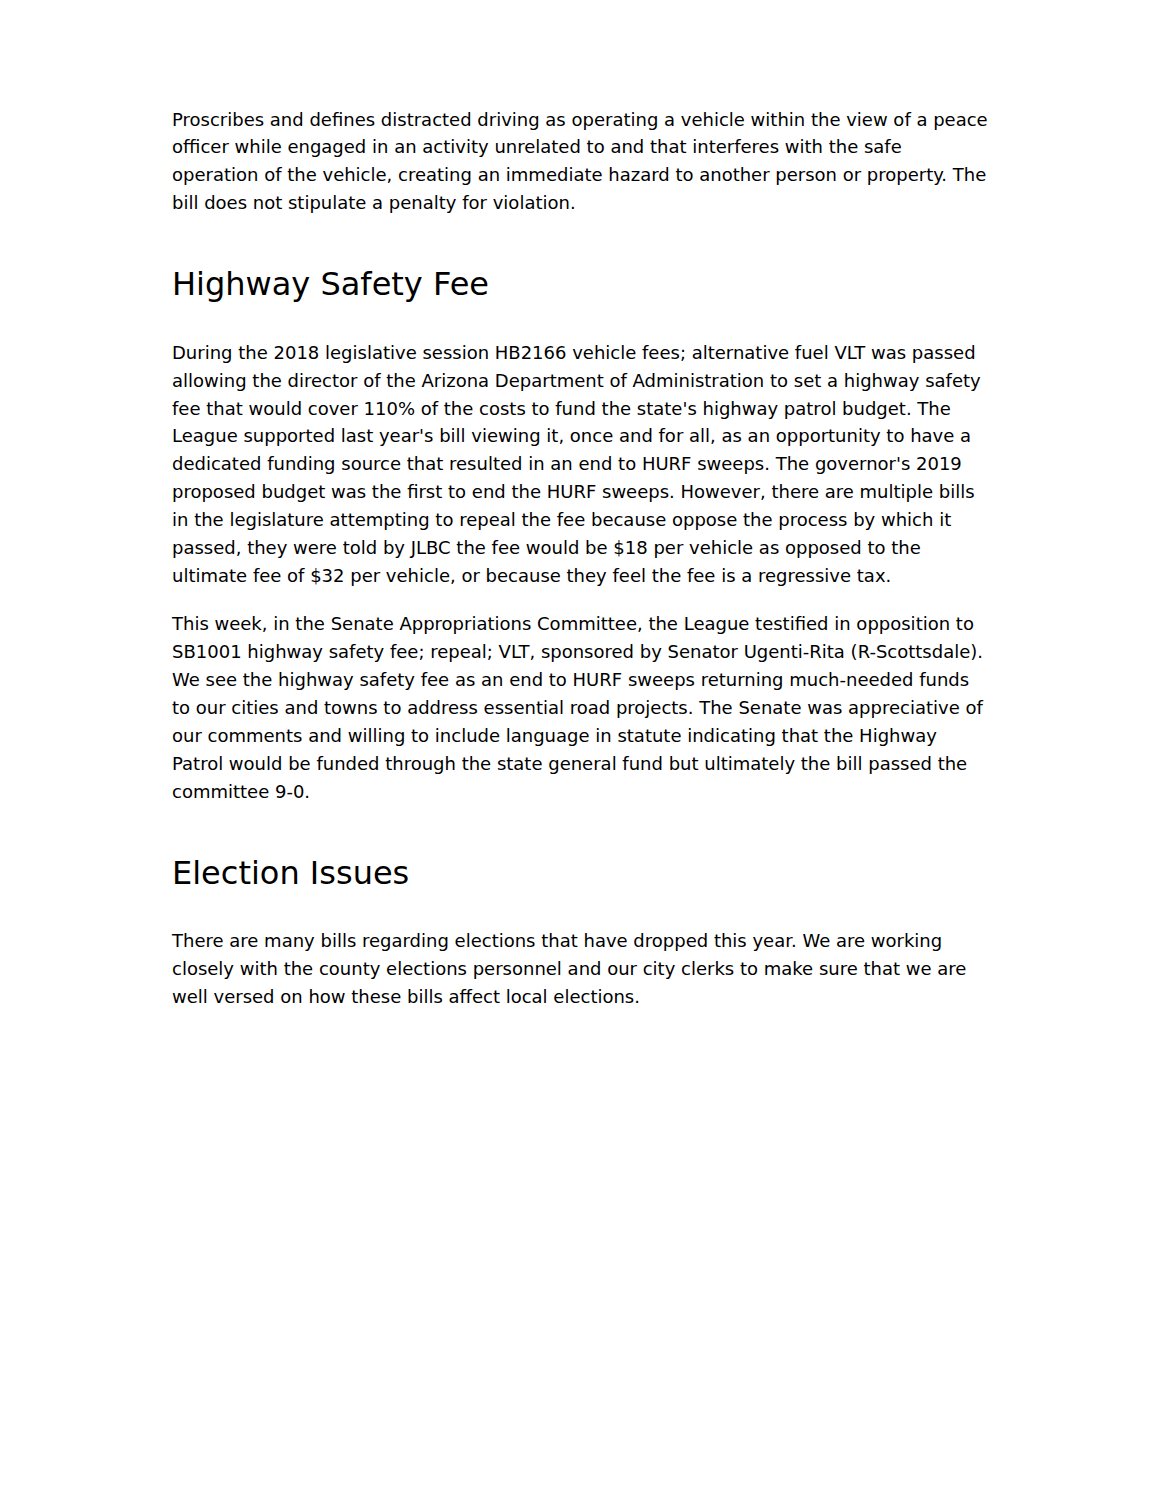Proscribes and defines distracted driving as operating a vehicle within the view of a peace officer while engaged in an activity unrelated to and that interferes with the safe operation of the vehicle, creating an immediate hazard to another person or property. The bill does not stipulate a penalty for violation.
Highway Safety Fee
During the 2018 legislative session HB2166 vehicle fees; alternative fuel VLT was passed allowing the director of the Arizona Department of Administration to set a highway safety fee that would cover 110% of the costs to fund the state's highway patrol budget. The League supported last year's bill viewing it, once and for all, as an opportunity to have a dedicated funding source that resulted in an end to HURF sweeps. The governor's 2019 proposed budget was the first to end the HURF sweeps. However, there are multiple bills in the legislature attempting to repeal the fee because oppose the process by which it passed, they were told by JLBC the fee would be $18 per vehicle as opposed to the ultimate fee of $32 per vehicle, or because they feel the fee is a regressive tax.
This week, in the Senate Appropriations Committee, the League testified in opposition to SB1001 highway safety fee; repeal; VLT, sponsored by Senator Ugenti-Rita (R-Scottsdale). We see the highway safety fee as an end to HURF sweeps returning much-needed funds to our cities and towns to address essential road projects. The Senate was appreciative of our comments and willing to include language in statute indicating that the Highway Patrol would be funded through the state general fund but ultimately the bill passed the committee 9-0.
Election Issues
There are many bills regarding elections that have dropped this year. We are working closely with the county elections personnel and our city clerks to make sure that we are well versed on how these bills affect local elections.